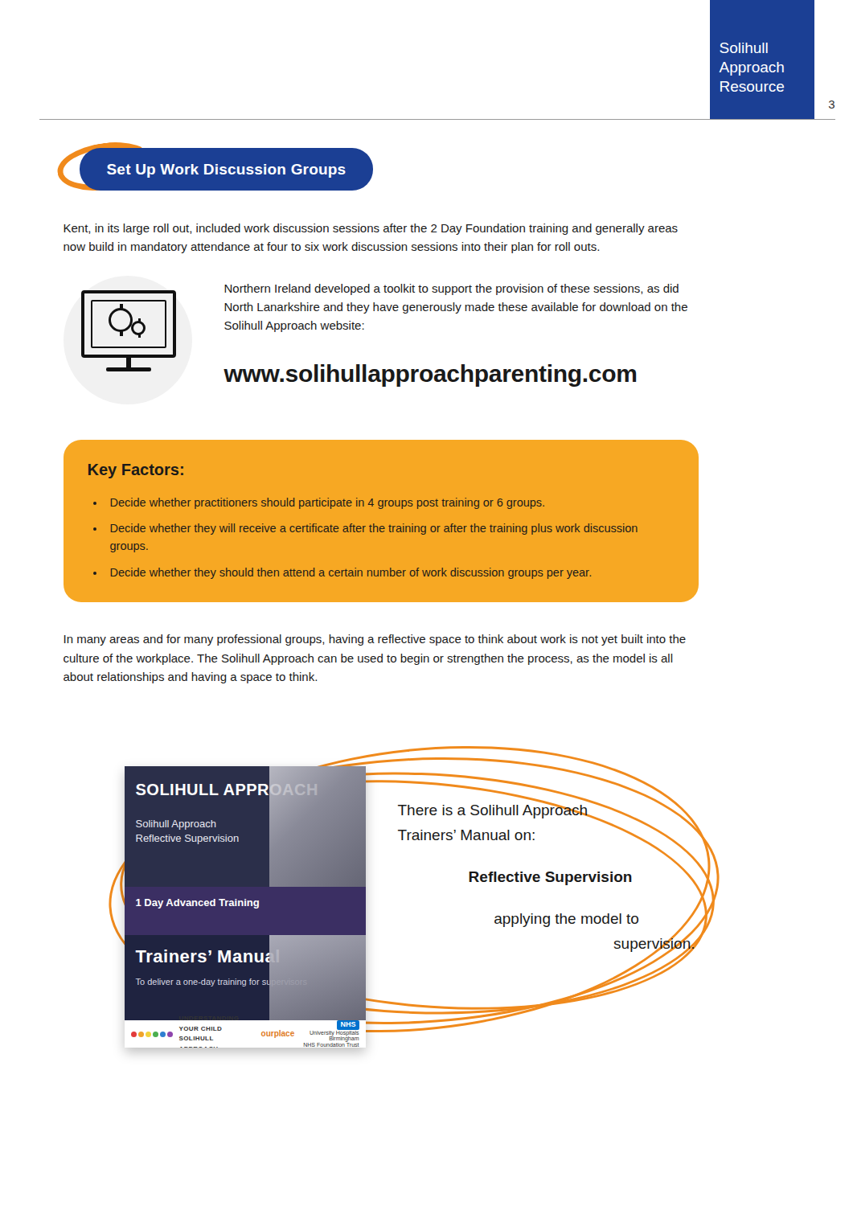Solihull Approach Resource
3
Set Up Work Discussion Groups
Kent, in its large roll out, included work discussion sessions after the 2 Day Foundation training and generally areas now build in mandatory attendance at four to six work discussion sessions into their plan for roll outs.
Northern Ireland developed a toolkit to support the provision of these sessions, as did North Lanarkshire and they have generously made these available for download on the Solihull Approach website:
www.solihullapproachparenting.com
Key Factors:
Decide whether practitioners should participate in 4 groups post training or 6 groups.
Decide whether they will receive a certificate after the training or after the training plus work discussion groups.
Decide whether they should then attend a certain number of work discussion groups per year.
In many areas and for many professional groups, having a reflective space to think about work is not yet built into the culture of the workplace. The Solihull Approach can be used to begin or strengthen the process, as the model is all about relationships and having a space to think.
SOLIHULL APPROACH
Solihull Approach
Reflective Supervision
1 Day Advanced Training
Trainers’ Manual
To deliver a one-day training for supervisors
UNDERSTANDING YOUR CHILD
SOLIHULL APPROACH
ourplace
NHS University Hospitals Birmingham
NHS Foundation Trust
There is a Solihull Approach Trainers’ Manual on: Reflective Supervision applying the model to supervision.